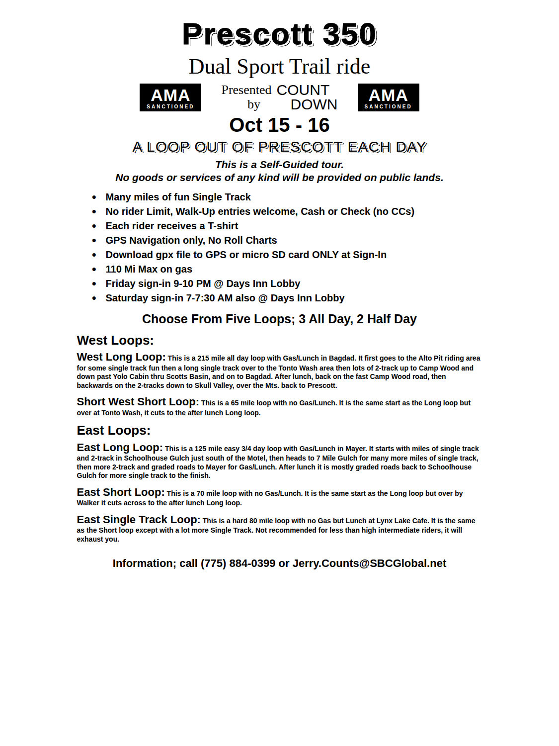Prescott 350
Dual Sport Trail ride
AMA SANCTIONED
Presentedby
COUNT DOWN
AMA SANCTIONED
Oct 15 - 16
A LOOP OUT OF PRESCOTT EACH DAY
This is a Self-Guided tour.
No goods or services of any kind will be provided on public lands.
Many miles of fun Single Track
No rider Limit, Walk-Up entries welcome, Cash or Check (no CCs)
Each rider receives a T-shirt
GPS Navigation only, No Roll Charts
Download gpx file to GPS or micro SD card ONLY at Sign-In
110 Mi Max on gas
Friday sign-in 9-10 PM @ Days Inn Lobby
Saturday sign-in 7-7:30 AM also @ Days Inn Lobby
Choose From Five Loops; 3 All Day, 2 Half Day
West Loops:
West Long Loop: This is a 215 mile all day loop with Gas/Lunch in Bagdad. It first goes to the Alto Pit riding area for some single track fun then a long single track over to the Tonto Wash area then lots of 2-track up to Camp Wood and down past Yolo Cabin thru Scotts Basin, and on to Bagdad. After lunch, back on the fast Camp Wood road, then backwards on the 2-tracks down to Skull Valley, over the Mts. back to Prescott.
Short West Short Loop: This is a 65 mile loop with no Gas/Lunch. It is the same start as the Long loop but over at Tonto Wash, it cuts to the after lunch Long loop.
East Loops:
East Long Loop: This is a 125 mile easy 3/4 day loop with Gas/Lunch in Mayer. It starts with miles of single track and 2-track in Schoolhouse Gulch just south of the Motel, then heads to 7 Mile Gulch for many more miles of single track, then more 2-track and graded roads to Mayer for Gas/Lunch. After lunch it is mostly graded roads back to Schoolhouse Gulch for more single track to the finish.
East Short Loop: This is a 70 mile loop with no Gas/Lunch. It is the same start as the Long loop but over by Walker it cuts across to the after lunch Long loop.
East Single Track Loop: This is a hard 80 mile loop with no Gas but Lunch at Lynx Lake Cafe. It is the same as the Short loop except with a lot more Single Track. Not recommended for less than high intermediate riders, it will exhaust you.
Information; call (775) 884-0399 or Jerry.Counts@SBCGlobal.net